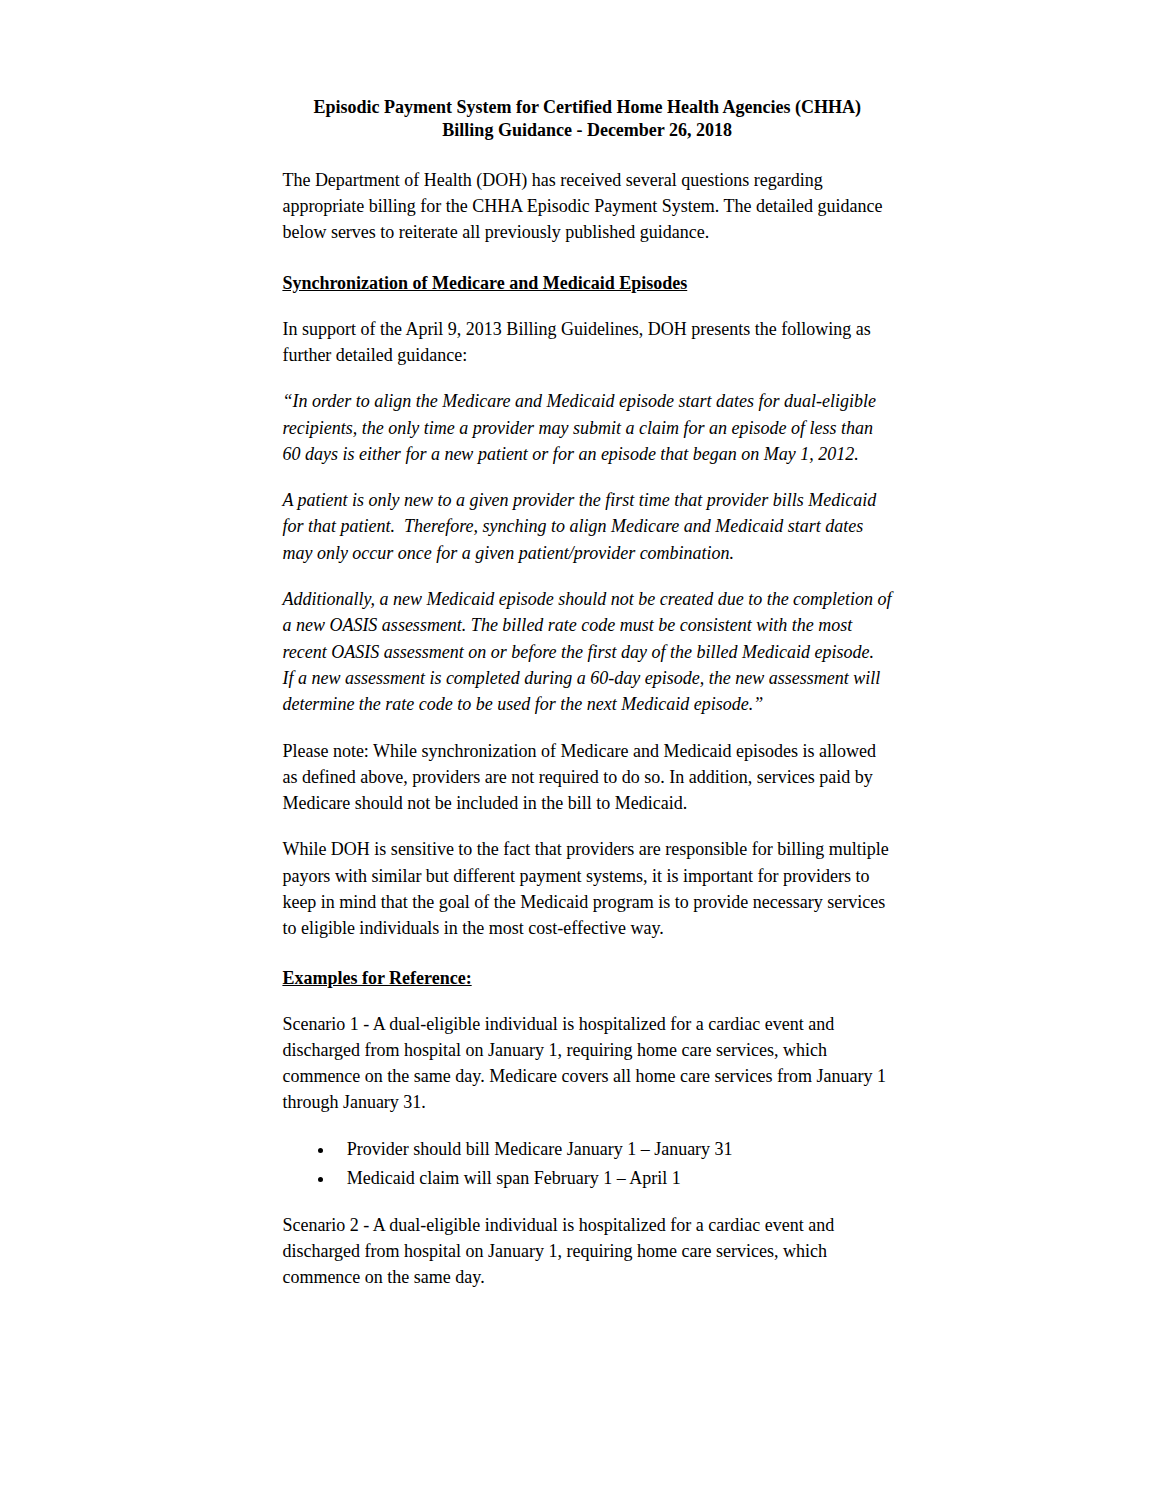Episodic Payment System for Certified Home Health Agencies (CHHA)
Billing Guidance - December 26, 2018
The Department of Health (DOH) has received several questions regarding appropriate billing for the CHHA Episodic Payment System. The detailed guidance below serves to reiterate all previously published guidance.
Synchronization of Medicare and Medicaid Episodes
In support of the April 9, 2013 Billing Guidelines, DOH presents the following as further detailed guidance:
“In order to align the Medicare and Medicaid episode start dates for dual-eligible recipients, the only time a provider may submit a claim for an episode of less than 60 days is either for a new patient or for an episode that began on May 1, 2012.
A patient is only new to a given provider the first time that provider bills Medicaid for that patient. Therefore, synching to align Medicare and Medicaid start dates may only occur once for a given patient/provider combination.
Additionally, a new Medicaid episode should not be created due to the completion of a new OASIS assessment. The billed rate code must be consistent with the most recent OASIS assessment on or before the first day of the billed Medicaid episode. If a new assessment is completed during a 60-day episode, the new assessment will determine the rate code to be used for the next Medicaid episode.”
Please note: While synchronization of Medicare and Medicaid episodes is allowed as defined above, providers are not required to do so. In addition, services paid by Medicare should not be included in the bill to Medicaid.
While DOH is sensitive to the fact that providers are responsible for billing multiple payors with similar but different payment systems, it is important for providers to keep in mind that the goal of the Medicaid program is to provide necessary services to eligible individuals in the most cost-effective way.
Examples for Reference:
Scenario 1 - A dual-eligible individual is hospitalized for a cardiac event and discharged from hospital on January 1, requiring home care services, which commence on the same day. Medicare covers all home care services from January 1 through January 31.
Provider should bill Medicare January 1 – January 31
Medicaid claim will span February 1 – April 1
Scenario 2 - A dual-eligible individual is hospitalized for a cardiac event and discharged from hospital on January 1, requiring home care services, which commence on the same day.